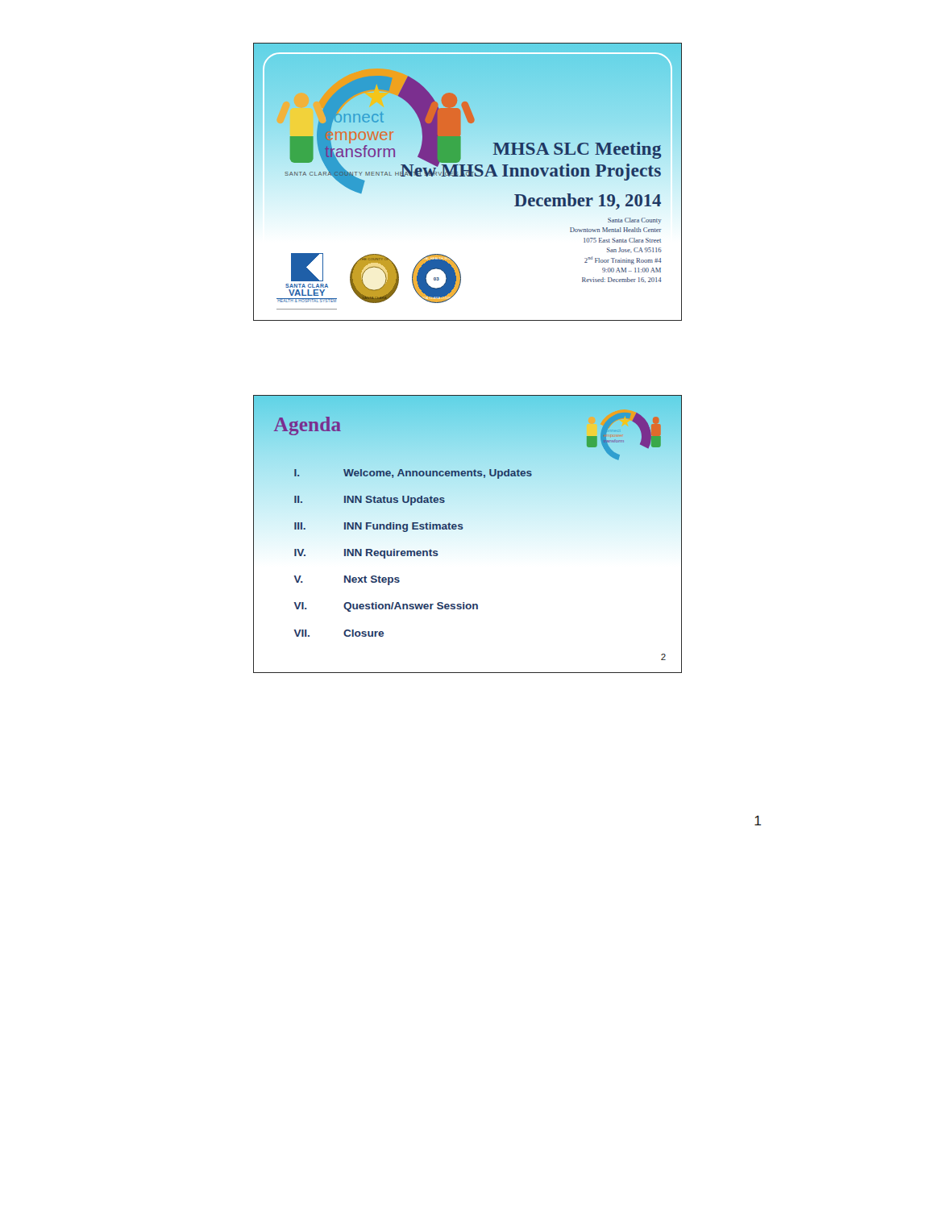connect empower transform
SANTA CLARA COUNTY MENTAL HEALTH SERVICES ACT
MHSA SLC Meeting
New MHSA Innovation Projects
December 19, 2014
Santa Clara County
Downtown Mental Health Center
1075 East Santa Clara Street
San Jose, CA 95116
2nd Floor Training Room #4
9:00 AM – 11:00 AM
Revised: December 16, 2014
SANTA CLARA
VALLEY
HEALTH & HOSPITAL SYSTEM
THE COUNTY OF
SANTA CLARA
MENTAL HEALTH BOARD
03
SANTA CLARA COUNTY
Agenda
connect
empower
transform
I. Welcome, Announcements, Updates
II. INN Status Updates
III. INN Funding Estimates
IV. INN Requirements
V. Next Steps
VI. Question/Answer Session
VII. Closure
2
1